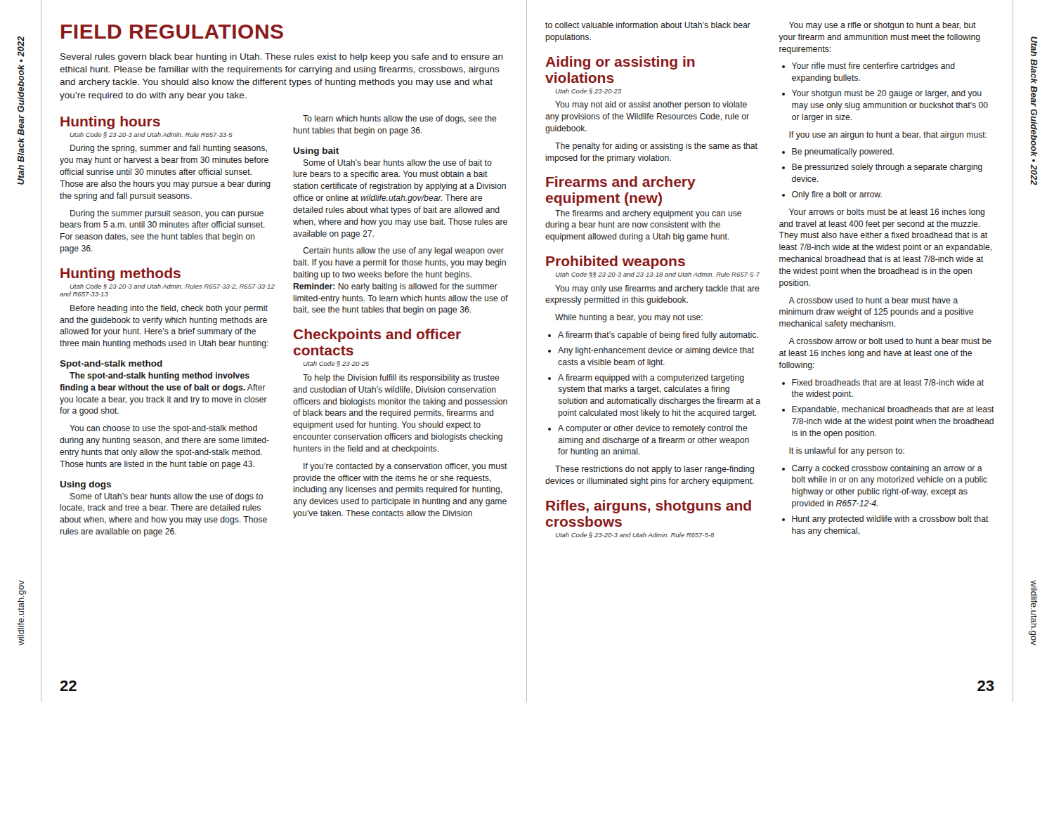Utah Black Bear Guidebook • 2022
wildlife.utah.gov
FIELD REGULATIONS
Several rules govern black bear hunting in Utah. These rules exist to help keep you safe and to ensure an ethical hunt. Please be familiar with the requirements for carrying and using firearms, crossbows, airguns and archery tackle. You should also know the different types of hunting methods you may use and what you’re required to do with any bear you take.
Hunting hours
Utah Code § 23-20-3 and Utah Admin. Rule R657-33-5
During the spring, summer and fall hunting seasons, you may hunt or harvest a bear from 30 minutes before official sunrise until 30 minutes after official sunset. Those are also the hours you may pursue a bear during the spring and fall pursuit seasons.
During the summer pursuit season, you can pursue bears from 5 a.m. until 30 minutes after official sunset. For season dates, see the hunt tables that begin on page 36.
Hunting methods
Utah Code § 23-20-3 and Utah Admin. Rules R657-33-2, R657-33-12 and R657-33-13
Before heading into the field, check both your permit and the guidebook to verify which hunting methods are allowed for your hunt. Here’s a brief summary of the three main hunting methods used in Utah bear hunting:
Spot-and-stalk method
The spot-and-stalk hunting method involves finding a bear without the use of bait or dogs. After you locate a bear, you track it and try to move in closer for a good shot.
You can choose to use the spot-and-stalk method during any hunting season, and there are some limited-entry hunts that only allow the spot-and-stalk method. Those hunts are listed in the hunt table on page 43.
Using dogs
Some of Utah’s bear hunts allow the use of dogs to locate, track and tree a bear. There are detailed rules about when, where and how you may use dogs. Those rules are available on page 26.
To learn which hunts allow the use of dogs, see the hunt tables that begin on page 36.
Using bait
Some of Utah’s bear hunts allow the use of bait to lure bears to a specific area. You must obtain a bait station certificate of registration by applying at a Division office or online at wildlife.utah.gov/bear. There are detailed rules about what types of bait are allowed and when, where and how you may use bait. Those rules are available on page 27.
Certain hunts allow the use of any legal weapon over bait. If you have a permit for those hunts, you may begin baiting up to two weeks before the hunt begins. Reminder: No early baiting is allowed for the summer limited-entry hunts. To learn which hunts allow the use of bait, see the hunt tables that begin on page 36.
Checkpoints and officer contacts
Utah Code § 23-20-25
To help the Division fulfill its responsibility as trustee and custodian of Utah’s wildlife, Division conservation officers and biologists monitor the taking and possession of black bears and the required permits, firearms and equipment used for hunting. You should expect to encounter conservation officers and biologists checking hunters in the field and at checkpoints.
If you’re contacted by a conservation officer, you must provide the officer with the items he or she requests, including any licenses and permits required for hunting, any devices used to participate in hunting and any game you’ve taken. These contacts allow the Division
22
to collect valuable information about Utah’s black bear populations.
Aiding or assisting in violations
Utah Code § 23-20-23
You may not aid or assist another person to violate any provisions of the Wildlife Resources Code, rule or guidebook.
The penalty for aiding or assisting is the same as that imposed for the primary violation.
Firearms and archery equipment (new)
The firearms and archery equipment you can use during a bear hunt are now consistent with the equipment allowed during a Utah big game hunt.
Prohibited weapons
Utah Code §§ 23-20-3 and 23-13-18 and Utah Admin. Rule R657-5-7
You may only use firearms and archery tackle that are expressly permitted in this guidebook.
While hunting a bear, you may not use:
A firearm that’s capable of being fired fully automatic.
Any light-enhancement device or aiming device that casts a visible beam of light.
A firearm equipped with a computerized targeting system that marks a target, calculates a firing solution and automatically discharges the firearm at a point calculated most likely to hit the acquired target.
A computer or other device to remotely control the aiming and discharge of a firearm or other weapon for hunting an animal.
These restrictions do not apply to laser range-finding devices or illuminated sight pins for archery equipment.
Rifles, airguns, shotguns and crossbows
Utah Code § 23-20-3 and Utah Admin. Rule R657-5-8
You may use a rifle or shotgun to hunt a bear, but your firearm and ammunition must meet the following requirements:
Your rifle must fire centerfire cartridges and expanding bullets.
Your shotgun must be 20 gauge or larger, and you may use only slug ammunition or buckshot that’s 00 or larger in size.
If you use an airgun to hunt a bear, that airgun must:
Be pneumatically powered.
Be pressurized solely through a separate charging device.
Only fire a bolt or arrow.
Your arrows or bolts must be at least 16 inches long and travel at least 400 feet per second at the muzzle. They must also have either a fixed broadhead that is at least 7/8-inch wide at the widest point or an expandable, mechanical broadhead that is at least 7/8-inch wide at the widest point when the broadhead is in the open position.
A crossbow used to hunt a bear must have a minimum draw weight of 125 pounds and a positive mechanical safety mechanism.
A crossbow arrow or bolt used to hunt a bear must be at least 16 inches long and have at least one of the following:
Fixed broadheads that are at least 7/8-inch wide at the widest point.
Expandable, mechanical broadheads that are at least 7/8-inch wide at the widest point when the broadhead is in the open position.
It is unlawful for any person to:
Carry a cocked crossbow containing an arrow or a bolt while in or on any motorized vehicle on a public highway or other public right-of-way, except as provided in R657-12-4.
Hunt any protected wildlife with a crossbow bolt that has any chemical,
23
Utah Black Bear Guidebook • 2022
wildlife.utah.gov